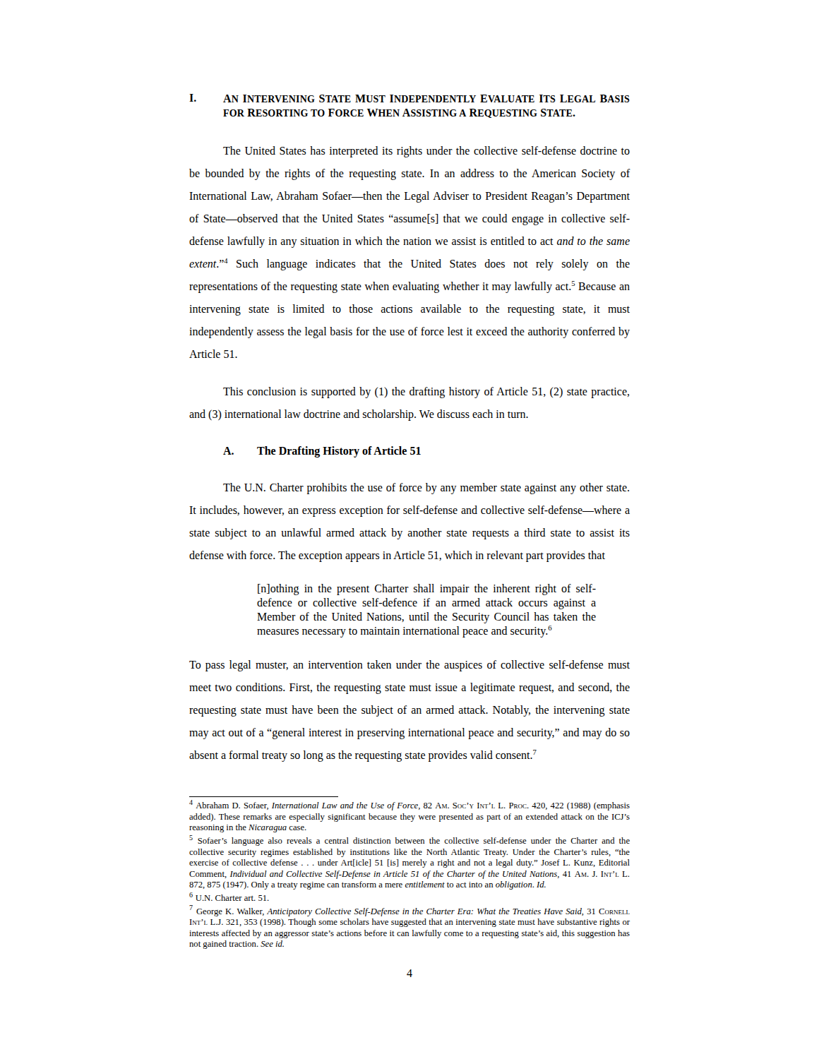I.
AN INTERVENING STATE MUST INDEPENDENTLY EVALUATE ITS LEGAL BASIS FOR RESORTING TO FORCE WHEN ASSISTING A REQUESTING STATE.
The United States has interpreted its rights under the collective self-defense doctrine to be bounded by the rights of the requesting state. In an address to the American Society of International Law, Abraham Sofaer—then the Legal Adviser to President Reagan’s Department of State—observed that the United States “assume[s] that we could engage in collective self-defense lawfully in any situation in which the nation we assist is entitled to act and to the same extent.”4 Such language indicates that the United States does not rely solely on the representations of the requesting state when evaluating whether it may lawfully act.5 Because an intervening state is limited to those actions available to the requesting state, it must independently assess the legal basis for the use of force lest it exceed the authority conferred by Article 51.
This conclusion is supported by (1) the drafting history of Article 51, (2) state practice, and (3) international law doctrine and scholarship. We discuss each in turn.
A.
The Drafting History of Article 51
The U.N. Charter prohibits the use of force by any member state against any other state. It includes, however, an express exception for self-defense and collective self-defense—where a state subject to an unlawful armed attack by another state requests a third state to assist its defense with force. The exception appears in Article 51, which in relevant part provides that
[n]othing in the present Charter shall impair the inherent right of self-defence or collective self-defence if an armed attack occurs against a Member of the United Nations, until the Security Council has taken the measures necessary to maintain international peace and security.6
To pass legal muster, an intervention taken under the auspices of collective self-defense must meet two conditions. First, the requesting state must issue a legitimate request, and second, the requesting state must have been the subject of an armed attack. Notably, the intervening state may act out of a “general interest in preserving international peace and security,” and may do so absent a formal treaty so long as the requesting state provides valid consent.7
4 Abraham D. Sofaer, International Law and the Use of Force, 82 Am. Soc’y Int’l L. Proc. 420, 422 (1988) (emphasis added). These remarks are especially significant because they were presented as part of an extended attack on the ICJ’s reasoning in the Nicaragua case.
5 Sofaer’s language also reveals a central distinction between the collective self-defense under the Charter and the collective security regimes established by institutions like the North Atlantic Treaty. Under the Charter’s rules, “the exercise of collective defense . . . under Art[icle] 51 [is] merely a right and not a legal duty.” Josef L. Kunz, Editorial Comment, Individual and Collective Self-Defense in Article 51 of the Charter of the United Nations, 41 Am. J. Int’l L. 872, 875 (1947). Only a treaty regime can transform a mere entitlement to act into an obligation. Id.
6 U.N. Charter art. 51.
7 George K. Walker, Anticipatory Collective Self-Defense in the Charter Era: What the Treaties Have Said, 31 Cornell Int’l L.J. 321, 353 (1998). Though some scholars have suggested that an intervening state must have substantive rights or interests affected by an aggressor state’s actions before it can lawfully come to a requesting state’s aid, this suggestion has not gained traction. See id.
4